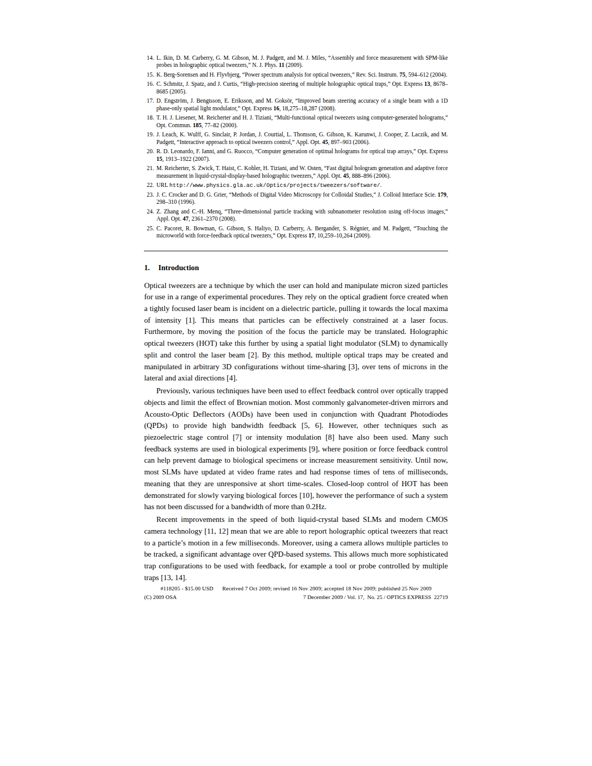14. L. Ikin, D. M. Carberry, G. M. Gibson, M. J. Padgett, and M. J. Miles, “Assembly and force measurement with SPM-like probes in holographic optical tweezers,” N. J. Phys. 11 (2009).
15. K. Berg-Sorensen and H. Flyvbjerg, “Power spectrum analysis for optical tweezers,” Rev. Sci. Instrum. 75, 594–612 (2004).
16. C. Schmitz, J. Spatz, and J. Curtis, “High-precision steering of multiple holographic optical traps,” Opt. Express 13, 8678–8685 (2005).
17. D. Engström, J. Bengtsson, E. Eriksson, and M. Goksör, “Improved beam steering accuracy of a single beam with a 1D phase-only spatial light modulator,” Opt. Express 16, 18,275–18,287 (2008).
18. T. H. J. Liesener, M. Reicherter and H. J. Tiziani, “Multi-functional optical tweezers using computer-generated holograms,” Opt. Commun. 185, 77–82 (2000).
19. J. Leach, K. Wulff, G. Sinclair, P. Jordan, J. Courtial, L. Thomson, G. Gibson, K. Karunwi, J. Cooper, Z. Laczik, and M. Padgett, “Interactive approach to optical tweezers control,” Appl. Opt. 45, 897–903 (2006).
20. R. D. Leonardo, F. Ianni, and G. Ruocco, “Computer generation of optimal holograms for optical trap arrays,” Opt. Express 15, 1913–1922 (2007).
21. M. Reicherter, S. Zwick, T. Haist, C. Kohler, H. Tiziani, and W. Osten, “Fast digital hologram generation and adaptive force measurement in liquid-crystal-display-based holographic tweezers,” Appl. Opt. 45, 888–896 (2006).
22. URL http://www.physics.gla.ac.uk/Optics/projects/tweezers/software/.
23. J. C. Crocker and D. G. Grier, “Methods of Digital Video Microscopy for Colloidal Studies,” J. Colloid Interface Scie. 179, 298–310 (1996).
24. Z. Zhang and C.-H. Menq, “Three-dimensional particle tracking with subnanometer resolution using off-focus images,” Appl. Opt. 47, 2361–2370 (2008).
25. C. Pacoret, R. Bowman, G. Gibson, S. Haliyo, D. Carberry, A. Bergander, S. Régnier, and M. Padgett, “Touching the microworld with force-feedback optical tweezers,” Opt. Express 17, 10,259–10,264 (2009).
1. Introduction
Optical tweezers are a technique by which the user can hold and manipulate micron sized particles for use in a range of experimental procedures. They rely on the optical gradient force created when a tightly focused laser beam is incident on a dielectric particle, pulling it towards the local maxima of intensity [1]. This means that particles can be effectively constrained at a laser focus. Furthermore, by moving the position of the focus the particle may be translated. Holographic optical tweezers (HOT) take this further by using a spatial light modulator (SLM) to dynamically split and control the laser beam [2]. By this method, multiple optical traps may be created and manipulated in arbitrary 3D configurations without time-sharing [3], over tens of microns in the lateral and axial directions [4].
Previously, various techniques have been used to effect feedback control over optically trapped objects and limit the effect of Brownian motion. Most commonly galvanometer-driven mirrors and Acousto-Optic Deflectors (AODs) have been used in conjunction with Quadrant Photodiodes (QPDs) to provide high bandwidth feedback [5, 6]. However, other techniques such as piezoelectric stage control [7] or intensity modulation [8] have also been used. Many such feedback systems are used in biological experiments [9], where position or force feedback control can help prevent damage to biological specimens or increase measurement sensitivity. Until now, most SLMs have updated at video frame rates and had response times of tens of milliseconds, meaning that they are unresponsive at short time-scales. Closed-loop control of HOT has been demonstrated for slowly varying biological forces [10], however the performance of such a system has not been discussed for a bandwidth of more than 0.2Hz.
Recent improvements in the speed of both liquid-crystal based SLMs and modern CMOS camera technology [11, 12] mean that we are able to report holographic optical tweezers that react to a particle’s motion in a few milliseconds. Moreover, using a camera allows multiple particles to be tracked, a significant advantage over QPD-based systems. This allows much more sophisticated trap configurations to be used with feedback, for example a tool or probe controlled by multiple traps [13, 14].
#118205 - $15.00 USD Received 7 Oct 2009; revised 16 Nov 2009; accepted 18 Nov 2009; published 25 Nov 2009
(C) 2009 OSA 7 December 2009 / Vol. 17, No. 25 / OPTICS EXPRESS 22719